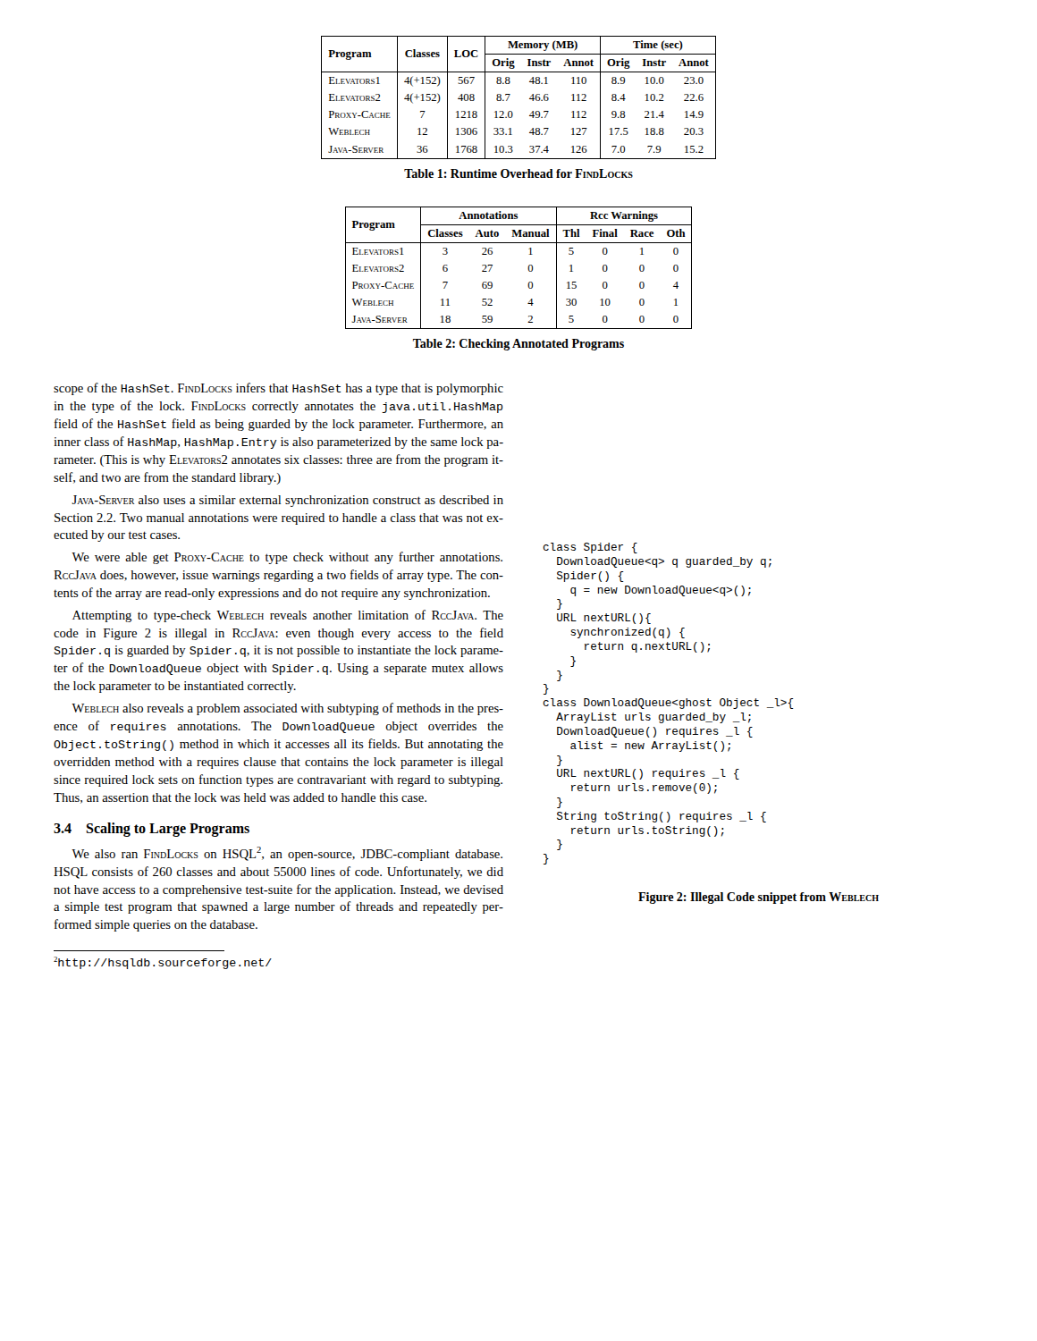| Program | Classes | LOC | Memory (MB) | Time (sec) |
| --- | --- | --- | --- | --- |
| Orig | Instr | Annot | Orig | Instr | Annot |
| Elevators1 | 4(+152) | 567 | 8.8 | 48.1 | 110 | 8.9 | 10.0 | 23.0 |
| Elevators2 | 4(+152) | 408 | 8.7 | 46.6 | 112 | 8.4 | 10.2 | 22.6 |
| Proxy-Cache | 7 | 1218 | 12.0 | 49.7 | 112 | 9.8 | 21.4 | 14.9 |
| Weblech | 12 | 1306 | 33.1 | 48.7 | 127 | 17.5 | 18.8 | 20.3 |
| Java-Server | 36 | 1768 | 10.3 | 37.4 | 126 | 7.0 | 7.9 | 15.2 |
Table 1: Runtime Overhead for FindLocks
| Program | Annotations | Rcc Warnings |
| --- | --- | --- |
| Classes | Auto | Manual | Thl | Final | Race | Oth |
| Elevators1 | 3 | 26 | 1 | 5 | 0 | 1 | 0 |
| Elevators2 | 6 | 27 | 0 | 1 | 0 | 0 | 0 |
| Proxy-Cache | 7 | 69 | 0 | 15 | 0 | 0 | 4 |
| Weblech | 11 | 52 | 4 | 30 | 10 | 0 | 1 |
| Java-Server | 18 | 59 | 2 | 5 | 0 | 0 | 0 |
Table 2: Checking Annotated Programs
scope of the HashSet. FindLocks infers that HashSet has a type that is polymorphic in the type of the lock. FindLocks correctly annotates the java.util.HashMap field of the HashSet field as being guarded by the lock parameter. Furthermore, an inner class of HashMap, HashMap.Entry is also parameterized by the same lock parameter. (This is why Elevators2 annotates six classes: three are from the program itself, and two are from the standard library.)
Java-Server also uses a similar external synchronization construct as described in Section 2.2. Two manual annotations were required to handle a class that was not executed by our test cases.
We were able get Proxy-Cache to type check without any further annotations. RccJava does, however, issue warnings regarding a two fields of array type. The contents of the array are read-only expressions and do not require any synchronization.
Attempting to type-check Weblech reveals another limitation of RccJava. The code in Figure 2 is illegal in RccJava: even though every access to the field Spider.q is guarded by Spider.q, it is not possible to instantiate the lock parameter of the DownloadQueue object with Spider.q. Using a separate mutex allows the lock parameter to be instantiated correctly.
Weblech also reveals a problem associated with subtyping of methods in the presence of requires annotations. The DownloadQueue object overrides the Object.toString() method in which it accesses all its fields. But annotating the overridden method with a requires clause that contains the lock parameter is illegal since required lock sets on function types are contravariant with regard to subtyping. Thus, an assertion that the lock was held was added to handle this case.
3.4 Scaling to Large Programs
We also ran FindLocks on HSQL2, an open-source, JDBC-compliant database. HSQL consists of 260 classes and about 55000 lines of code. Unfortunately, we did not have access to a comprehensive test-suite for the application. Instead, we devised a simple test program that spawned a large number of threads and repeatedly performed simple queries on the database.
2http://hsqldb.sourceforge.net/
class Spider {
  DownloadQueue<q> q guarded_by q;
  Spider() {
    q = new DownloadQueue<q>();
  }
  URL nextURL(){
    synchronized(q) {
      return q.nextURL();
    }
  }
}
class DownloadQueue<ghost Object _l>{
  ArrayList urls guarded_by _l;
  DownloadQueue() requires _l {
    alist = new ArrayList();
  }
  URL nextURL() requires _l {
    return urls.remove(0);
  }
  String toString() requires _l {
    return urls.toString();
  }
}
Figure 2: Illegal Code snippet from Weblech